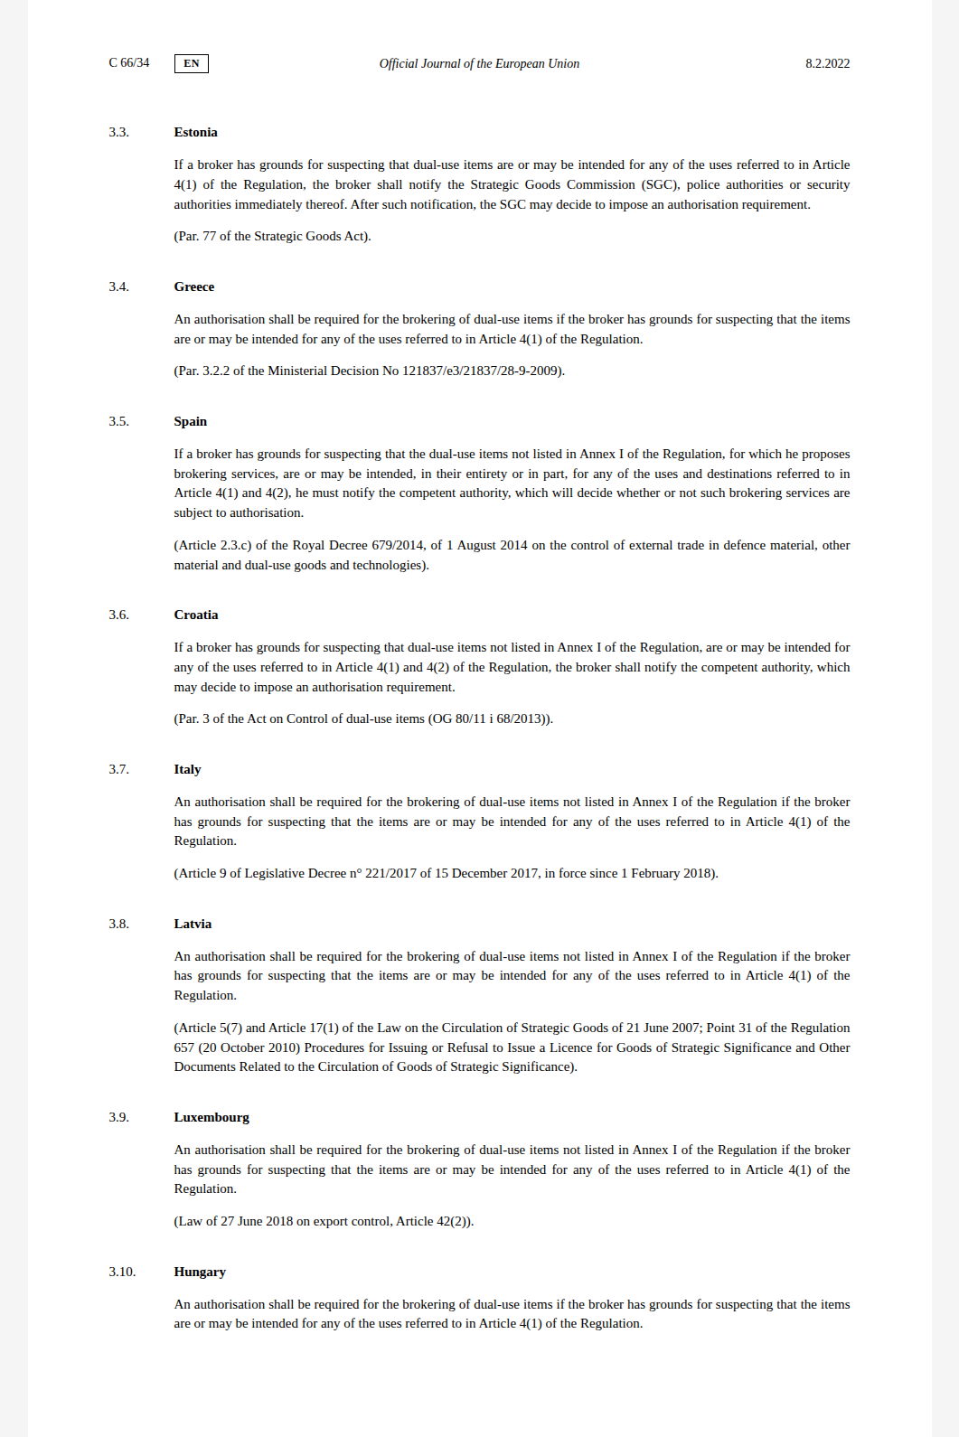C 66/34EN
Official Journal of the European Union
8.2.2022
3.3. Estonia
If a broker has grounds for suspecting that dual-use items are or may be intended for any of the uses referred to in Article 4(1) of the Regulation, the broker shall notify the Strategic Goods Commission (SGC), police authorities or security authorities immediately thereof. After such notification, the SGC may decide to impose an authorisation requirement.
(Par. 77 of the Strategic Goods Act).
3.4. Greece
An authorisation shall be required for the brokering of dual-use items if the broker has grounds for suspecting that the items are or may be intended for any of the uses referred to in Article 4(1) of the Regulation.
(Par. 3.2.2 of the Ministerial Decision No 121837/e3/21837/28-9-2009).
3.5. Spain
If a broker has grounds for suspecting that the dual-use items not listed in Annex I of the Regulation, for which he proposes brokering services, are or may be intended, in their entirety or in part, for any of the uses and destinations referred to in Article 4(1) and 4(2), he must notify the competent authority, which will decide whether or not such brokering services are subject to authorisation.
(Article 2.3.c) of the Royal Decree 679/2014, of 1 August 2014 on the control of external trade in defence material, other material and dual-use goods and technologies).
3.6. Croatia
If a broker has grounds for suspecting that dual-use items not listed in Annex I of the Regulation, are or may be intended for any of the uses referred to in Article 4(1) and 4(2) of the Regulation, the broker shall notify the competent authority, which may decide to impose an authorisation requirement.
(Par. 3 of the Act on Control of dual-use items (OG 80/11 i 68/2013)).
3.7. Italy
An authorisation shall be required for the brokering of dual-use items not listed in Annex I of the Regulation if the broker has grounds for suspecting that the items are or may be intended for any of the uses referred to in Article 4(1) of the Regulation.
(Article 9 of Legislative Decree n° 221/2017 of 15 December 2017, in force since 1 February 2018).
3.8. Latvia
An authorisation shall be required for the brokering of dual-use items not listed in Annex I of the Regulation if the broker has grounds for suspecting that the items are or may be intended for any of the uses referred to in Article 4(1) of the Regulation.
(Article 5(7) and Article 17(1) of the Law on the Circulation of Strategic Goods of 21 June 2007; Point 31 of the Regulation 657 (20 October 2010) Procedures for Issuing or Refusal to Issue a Licence for Goods of Strategic Significance and Other Documents Related to the Circulation of Goods of Strategic Significance).
3.9. Luxembourg
An authorisation shall be required for the brokering of dual-use items not listed in Annex I of the Regulation if the broker has grounds for suspecting that the items are or may be intended for any of the uses referred to in Article 4(1) of the Regulation.
(Law of 27 June 2018 on export control, Article 42(2)).
3.10. Hungary
An authorisation shall be required for the brokering of dual-use items if the broker has grounds for suspecting that the items are or may be intended for any of the uses referred to in Article 4(1) of the Regulation.